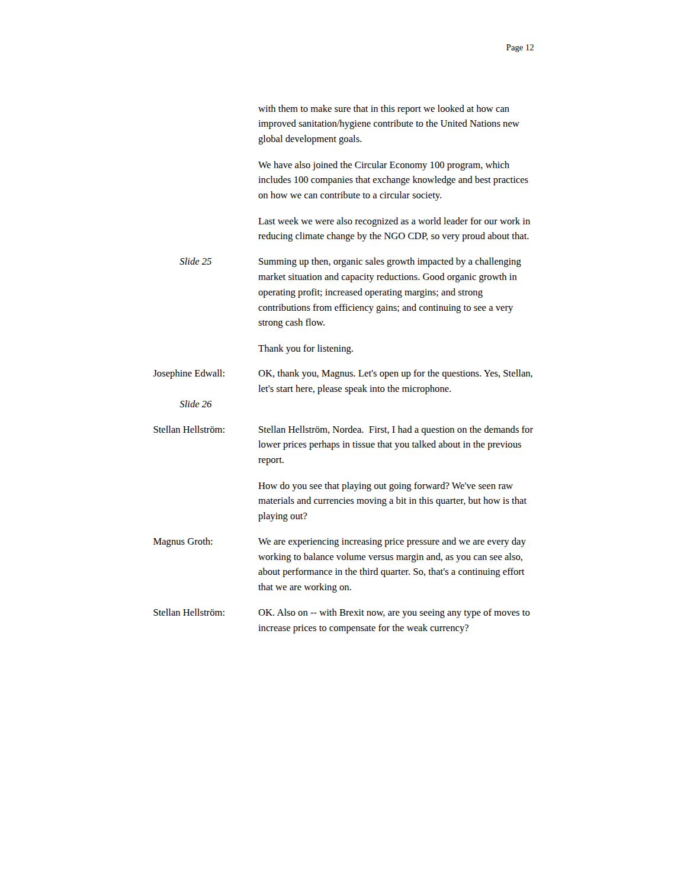Page 12
| | with them to make sure that in this report we looked at how can improved sanitation/hygiene contribute to the United Nations new global development goals. We have also joined the Circular Economy 100 program, which includes 100 companies that exchange knowledge and best practices on how we can contribute to a circular society. Last week we were also recognized as a world leader for our work in reducing climate change by the NGO CDP, so very proud about that. |
| Slide 25 | Summing up then, organic sales growth impacted by a challenging market situation and capacity reductions. Good organic growth in operating profit; increased operating margins; and strong contributions from efficiency gains; and continuing to see a very strong cash flow. Thank you for listening. |
| Josephine Edwall: Slide 26 | OK, thank you, Magnus. Let's open up for the questions. Yes, Stellan, let's start here, please speak into the microphone. |
| Stellan Hellström: | Stellan Hellström, Nordea. First, I had a question on the demands for lower prices perhaps in tissue that you talked about in the previous report. How do you see that playing out going forward? We've seen raw materials and currencies moving a bit in this quarter, but how is that playing out? |
| Magnus Groth: | We are experiencing increasing price pressure and we are every day working to balance volume versus margin and, as you can see also, about performance in the third quarter. So, that's a continuing effort that we are working on. |
| Stellan Hellström: | OK. Also on -- with Brexit now, are you seeing any type of moves to increase prices to compensate for the weak currency? |